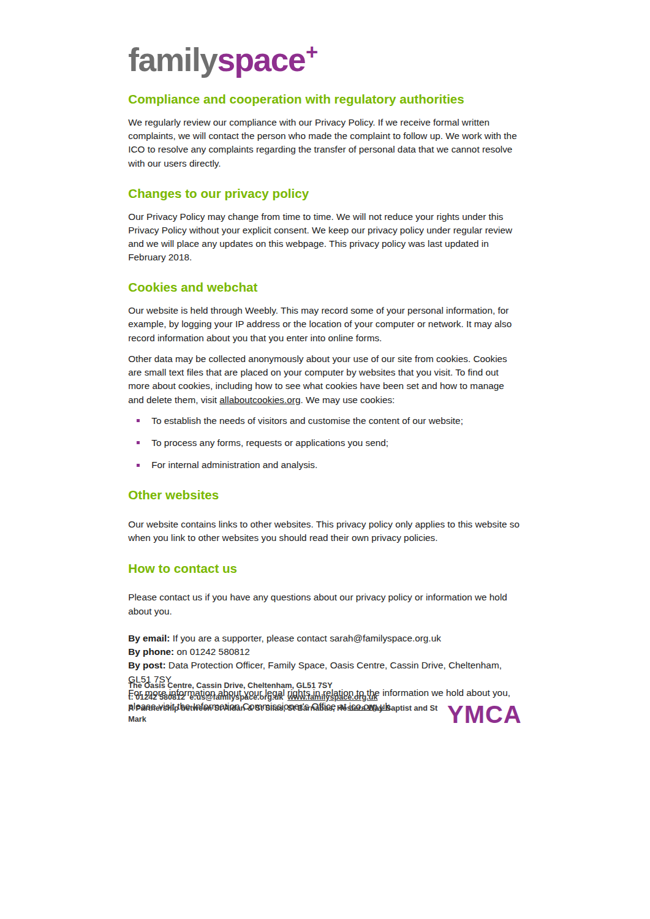family space+
Compliance and cooperation with regulatory authorities
We regularly review our compliance with our Privacy Policy. If we receive formal written complaints, we will contact the person who made the complaint to follow up. We work with the ICO to resolve any complaints regarding the transfer of personal data that we cannot resolve with our users directly.
Changes to our privacy policy
Our Privacy Policy may change from time to time. We will not reduce your rights under this Privacy Policy without your explicit consent. We keep our privacy policy under regular review and we will place any updates on this webpage. This privacy policy was last updated in February 2018.
Cookies and webchat
Our website is held through Weebly. This may record some of your personal information, for example, by logging your IP address or the location of your computer or network. It may also record information about you that you enter into online forms.
Other data may be collected anonymously about your use of our site from cookies. Cookies are small text files that are placed on your computer by websites that you visit. To find out more about cookies, including how to see what cookies have been set and how to manage and delete them, visit allaboutcookies.org. We may use cookies:
To establish the needs of visitors and customise the content of our website;
To process any forms, requests or applications you send;
For internal administration and analysis.
Other websites
Our website contains links to other websites. This privacy policy only applies to this website so when you link to other websites you should read their own privacy policies.
How to contact us
Please contact us if you have any questions about our privacy policy or information we hold about you.
By email: If you are a supporter, please contact sarah@familyspace.org.uk
By phone: on 01242 580812
By post: Data Protection Officer, Family Space, Oasis Centre, Cassin Drive, Cheltenham, GL51 7SY
For more information about your legal rights in relation to the information we hold about you, please visit the Information Commissioner's Office at ico.org.uk.
The Oasis Centre, Cassin Drive, Cheltenham, GL51 7SY
t: 01242 580812 e:us@familyspace.org.uk www.familyspace.org.uk
A Partnership between St Aidan & St Silas, St Barnabas, Hesters Way Baptist and St Mark
YMCA